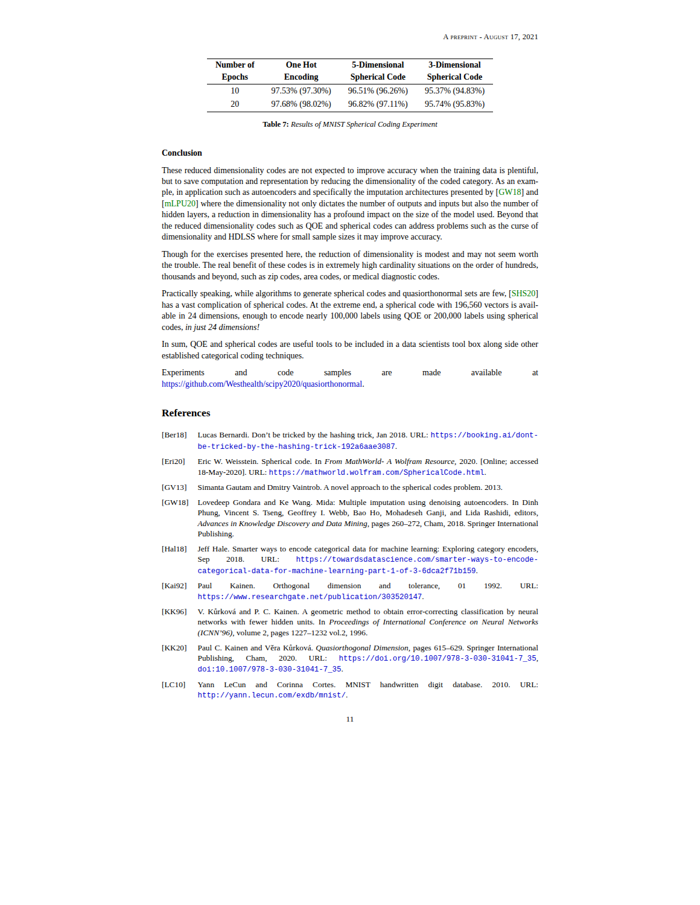A preprint - August 17, 2021
| Number of | One Hot | 5-Dimensional | 3-Dimensional |
| --- | --- | --- | --- |
| Epochs | Encoding | Spherical Code | Spherical Code |
| 10 | 97.53% (97.30%) | 96.51% (96.26%) | 95.37% (94.83%) |
| 20 | 97.68% (98.02%) | 96.82% (97.11%) | 95.74% (95.83%) |
Table 7: Results of MNIST Spherical Coding Experiment
Conclusion
These reduced dimensionality codes are not expected to improve accuracy when the training data is plentiful, but to save computation and representation by reducing the dimensionality of the coded category. As an example, in application such as autoencoders and specifically the imputation architectures presented by [GW18] and [mLPU20] where the dimensionality not only dictates the number of outputs and inputs but also the number of hidden layers, a reduction in dimensionality has a profound impact on the size of the model used. Beyond that the reduced dimensionality codes such as QOE and spherical codes can address problems such as the curse of dimensionality and HDLSS where for small sample sizes it may improve accuracy.
Though for the exercises presented here, the reduction of dimensionality is modest and may not seem worth the trouble. The real benefit of these codes is in extremely high cardinality situations on the order of hundreds, thousands and beyond, such as zip codes, area codes, or medical diagnostic codes.
Practically speaking, while algorithms to generate spherical codes and quasiorthonormal sets are few, [SHS20] has a vast complication of spherical codes. At the extreme end, a spherical code with 196,560 vectors is available in 24 dimensions, enough to encode nearly 100,000 labels using QOE or 200,000 labels using spherical codes, in just 24 dimensions!
In sum, QOE and spherical codes are useful tools to be included in a data scientists tool box along side other established categorical coding techniques.
Experiments and code samples are made available at https://github.com/Westhealth/scipy2020/quasiorthonormal.
References
[Ber18]
Lucas Bernardi. Don’t be tricked by the hashing trick, Jan 2018. URL: https://booking.ai/dont-be-tricked-by-the-hashing-trick-192a6aae3087.
[Eri20]
Eric W. Weisstein. Spherical code. In From MathWorld- A Wolfram Resource, 2020. [Online; accessed 18-May-2020]. URL: https://mathworld.wolfram.com/SphericalCode.html.
[GV13]
Simanta Gautam and Dmitry Vaintrob. A novel approach to the spherical codes problem. 2013.
[GW18]
Lovedeep Gondara and Ke Wang. Mida: Multiple imputation using denoising autoencoders. In Dinh Phung, Vincent S. Tseng, Geoffrey I. Webb, Bao Ho, Mohadeseh Ganji, and Lida Rashidi, editors, Advances in Knowledge Discovery and Data Mining, pages 260–272, Cham, 2018. Springer International Publishing.
[Hal18]
Jeff Hale. Smarter ways to encode categorical data for machine learning: Exploring category encoders, Sep 2018. URL: https://towardsdatascience.com/smarter-ways-to-encode-categorical-data-for-machine-learning-part-1-of-3-6dca2f71b159.
[Kai92]
Paul Kainen. Orthogonal dimension and tolerance, 01 1992. URL: https://www.researchgate.net/publication/303520147.
[KK96]
V. Kůrková and P. C. Kainen. A geometric method to obtain error-correcting classification by neural networks with fewer hidden units. In Proceedings of International Conference on Neural Networks (ICNN’96), volume 2, pages 1227–1232 vol.2, 1996.
[KK20]
Paul C. Kainen and Věra Kůrková. Quasiorthogonal Dimension, pages 615–629. Springer International Publishing, Cham, 2020. URL: https://doi.org/10.1007/978-3-030-31041-7_35, doi:10.1007/978-3-030-31041-7_35.
[LC10]
Yann LeCun and Corinna Cortes. MNIST handwritten digit database. 2010. URL: http://yann.lecun.com/exdb/mnist/.
11